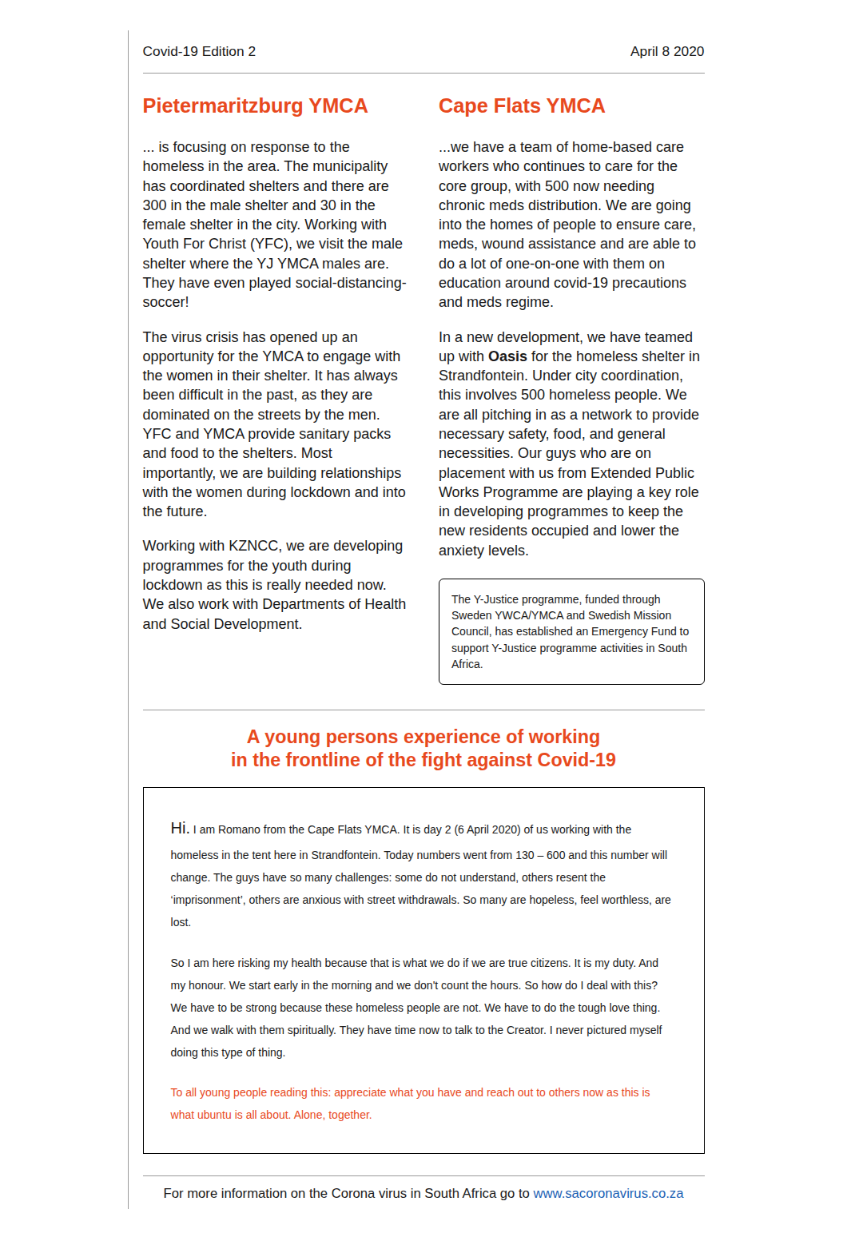Covid-19 Edition 2 April 8 2020
Pietermaritzburg YMCA
... is focusing on response to the homeless in the area. The municipality has coordinated shelters and there are 300 in the male shelter and 30 in the female shelter in the city. Working with Youth For Christ (YFC), we visit the male shelter where the YJ YMCA males are. They have even played social-distancing-soccer!
The virus crisis has opened up an opportunity for the YMCA to engage with the women in their shelter. It has always been difficult in the past, as they are dominated on the streets by the men. YFC and YMCA provide sanitary packs and food to the shelters. Most importantly, we are building relationships with the women during lockdown and into the future.
Working with KZNCC, we are developing programmes for the youth during lockdown as this is really needed now. We also work with Departments of Health and Social Development.
Cape Flats YMCA
...we have a team of home-based care workers who continues to care for the core group, with 500 now needing chronic meds distribution. We are going into the homes of people to ensure care, meds, wound assistance and are able to do a lot of one-on-one with them on education around covid-19 precautions and meds regime.
In a new development, we have teamed up with Oasis for the homeless shelter in Strandfontein. Under city coordination, this involves 500 homeless people. We are all pitching in as a network to provide necessary safety, food, and general necessities. Our guys who are on placement with us from Extended Public Works Programme are playing a key role in developing programmes to keep the new residents occupied and lower the anxiety levels.
The Y-Justice programme, funded through Sweden YWCA/YMCA and Swedish Mission Council, has established an Emergency Fund to support Y-Justice programme activities in South Africa.
A young persons experience of working
in the frontline of the fight against Covid-19
Hi. I am Romano from the Cape Flats YMCA. It is day 2 (6 April 2020) of us working with the homeless in the tent here in Strandfontein. Today numbers went from 130 – 600 and this number will change. The guys have so many challenges: some do not understand, others resent the ‘imprisonment’, others are anxious with street withdrawals. So many are hopeless, feel worthless, are lost.
So I am here risking my health because that is what we do if we are true citizens. It is my duty. And my honour. We start early in the morning and we don't count the hours. So how do I deal with this? We have to be strong because these homeless people are not. We have to do the tough love thing. And we walk with them spiritually. They have time now to talk to the Creator. I never pictured myself doing this type of thing.
To all young people reading this: appreciate what you have and reach out to others now as this is what ubuntu is all about. Alone, together.
For more information on the Corona virus in South Africa go to www.sacoronavirus.co.za